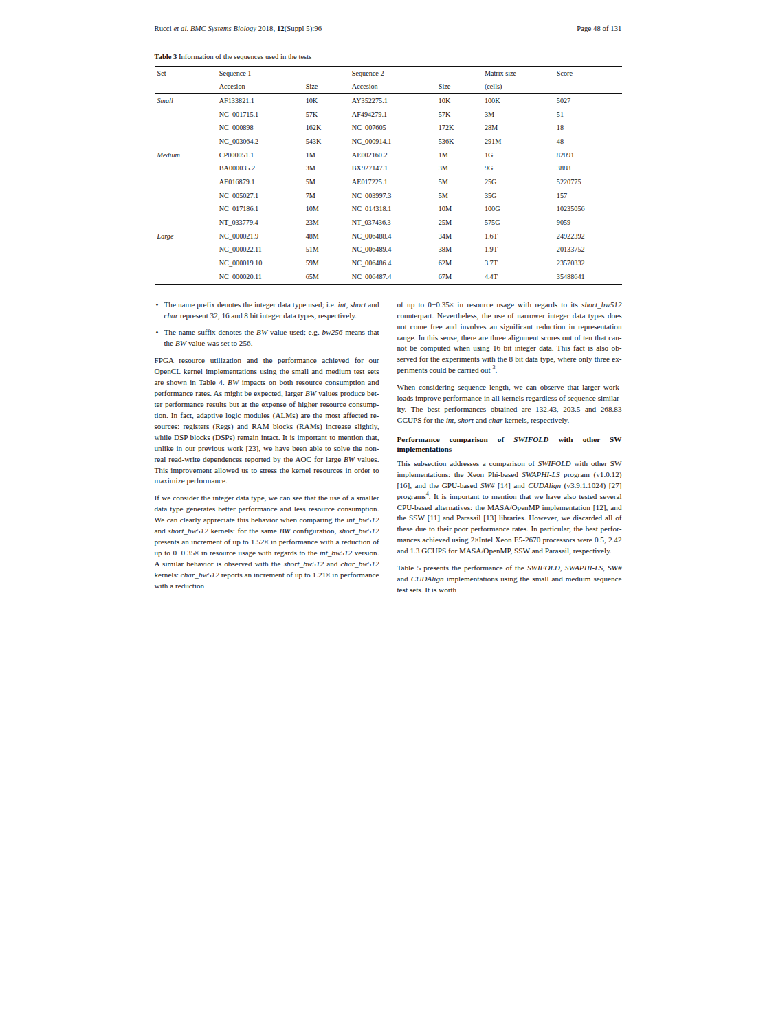Rucci et al. BMC Systems Biology 2018, 12(Suppl 5):96
Page 48 of 131
Table 3 Information of the sequences used in the tests
| Set | Sequence 1 | Sequence 2 | Matrix size | Score |
| --- | --- | --- | --- | --- |
| | Accesion | Size | Accesion | Size | (cells) | |
| Small | AF133821.1 | 10K | AY352275.1 | 10K | 100K | 5027 |
| | NC_001715.1 | 57K | AF494279.1 | 57K | 3M | 51 |
| | NC_000898 | 162K | NC_007605 | 172K | 28M | 18 |
| | NC_003064.2 | 543K | NC_000914.1 | 536K | 291M | 48 |
| Medium | CP000051.1 | 1M | AE002160.2 | 1M | 1G | 82091 |
| | BA000035.2 | 3M | BX927147.1 | 3M | 9G | 3888 |
| | AE016879.1 | 5M | AE017225.1 | 5M | 25G | 5220775 |
| | NC_005027.1 | 7M | NC_003997.3 | 5M | 35G | 157 |
| | NC_017186.1 | 10M | NC_014318.1 | 10M | 100G | 10235056 |
| | NT_033779.4 | 23M | NT_037436.3 | 25M | 575G | 9059 |
| Large | NC_000021.9 | 48M | NC_006488.4 | 34M | 1.6T | 24922392 |
| | NC_000022.11 | 51M | NC_006489.4 | 38M | 1.9T | 20133752 |
| | NC_000019.10 | 59M | NC_006486.4 | 62M | 3.7T | 23570332 |
| | NC_000020.11 | 65M | NC_006487.4 | 67M | 4.4T | 35488641 |
The name prefix denotes the integer data type used; i.e. int, short and char represent 32, 16 and 8 bit integer data types, respectively.
The name suffix denotes the BW value used; e.g. bw256 means that the BW value was set to 256.
FPGA resource utilization and the performance achieved for our OpenCL kernel implementations using the small and medium test sets are shown in Table 4. BW impacts on both resource consumption and performance rates. As might be expected, larger BW values produce better performance results but at the expense of higher resource consumption. In fact, adaptive logic modules (ALMs) are the most affected resources: registers (Regs) and RAM blocks (RAMs) increase slightly, while DSP blocks (DSPs) remain intact. It is important to mention that, unlike in our previous work [23], we have been able to solve the non-real read-write dependences reported by the AOC for large BW values. This improvement allowed us to stress the kernel resources in order to maximize performance.
If we consider the integer data type, we can see that the use of a smaller data type generates better performance and less resource consumption. We can clearly appreciate this behavior when comparing the int_bw512 and short_bw512 kernels: for the same BW configuration, short_bw512 presents an increment of up to 1.52× in performance with a reduction of up to 0−0.35× in resource usage with regards to the int_bw512 version. A similar behavior is observed with the short_bw512 and char_bw512 kernels: char_bw512 reports an increment of up to 1.21× in performance with a reduction
of up to 0−0.35× in resource usage with regards to its short_bw512 counterpart. Nevertheless, the use of narrower integer data types does not come free and involves an significant reduction in representation range. In this sense, there are three alignment scores out of ten that cannot be computed when using 16 bit integer data. This fact is also observed for the experiments with the 8 bit data type, where only three experiments could be carried out 3.
When considering sequence length, we can observe that larger workloads improve performance in all kernels regardless of sequence similarity. The best performances obtained are 132.43, 203.5 and 268.83 GCUPS for the int, short and char kernels, respectively.
Performance comparison of SWIFOLD with other SW implementations
This subsection addresses a comparison of SWIFOLD with other SW implementations: the Xeon Phi-based SWAPHI-LS program (v1.0.12) [16], and the GPU-based SW# [14] and CUDAlign (v3.9.1.1024) [27] programs4. It is important to mention that we have also tested several CPU-based alternatives: the MASA/OpenMP implementation [12], and the SSW [11] and Parasail [13] libraries. However, we discarded all of these due to their poor performance rates. In particular, the best performances achieved using 2×Intel Xeon E5-2670 processors were 0.5, 2.42 and 1.3 GCUPS for MASA/OpenMP, SSW and Parasail, respectively.
Table 5 presents the performance of the SWIFOLD, SWAPHI-LS, SW# and CUDAlign implementations using the small and medium sequence test sets. It is worth